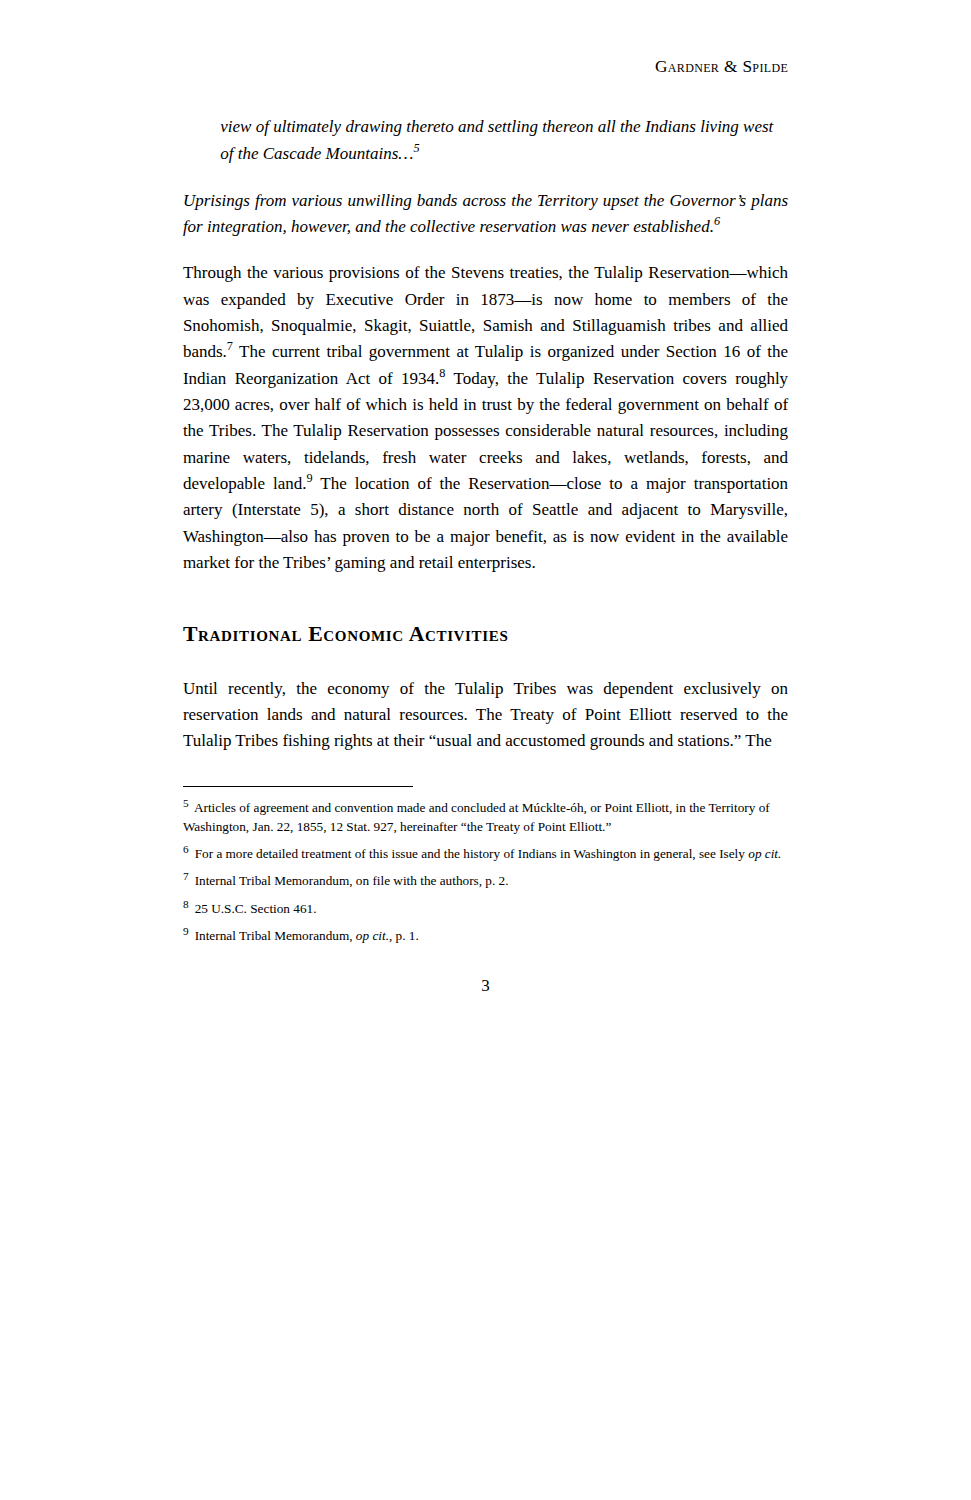Gardner & Spilde
view of ultimately drawing thereto and settling thereon all the Indians living west of the Cascade Mountains…5
Uprisings from various unwilling bands across the Territory upset the Governor’s plans for integration, however, and the collective reservation was never established.6
Through the various provisions of the Stevens treaties, the Tulalip Reservation—which was expanded by Executive Order in 1873—is now home to members of the Snohomish, Snoqualmie, Skagit, Suiattle, Samish and Stillaguamish tribes and allied bands.7 The current tribal government at Tulalip is organized under Section 16 of the Indian Reorganization Act of 1934.8 Today, the Tulalip Reservation covers roughly 23,000 acres, over half of which is held in trust by the federal government on behalf of the Tribes. The Tulalip Reservation possesses considerable natural resources, including marine waters, tidelands, fresh water creeks and lakes, wetlands, forests, and developable land.9 The location of the Reservation—close to a major transportation artery (Interstate 5), a short distance north of Seattle and adjacent to Marysville, Washington—also has proven to be a major benefit, as is now evident in the available market for the Tribes’ gaming and retail enterprises.
Traditional Economic Activities
Until recently, the economy of the Tulalip Tribes was dependent exclusively on reservation lands and natural resources. The Treaty of Point Elliott reserved to the Tulalip Tribes fishing rights at their “usual and accustomed grounds and stations.” The
5 Articles of agreement and convention made and concluded at Múcklte-óh, or Point Elliott, in the Territory of Washington, Jan. 22, 1855, 12 Stat. 927, hereinafter “the Treaty of Point Elliott.”
6 For a more detailed treatment of this issue and the history of Indians in Washington in general, see Isely op cit.
7 Internal Tribal Memorandum, on file with the authors, p. 2.
8 25 U.S.C. Section 461.
9 Internal Tribal Memorandum, op cit., p. 1.
3